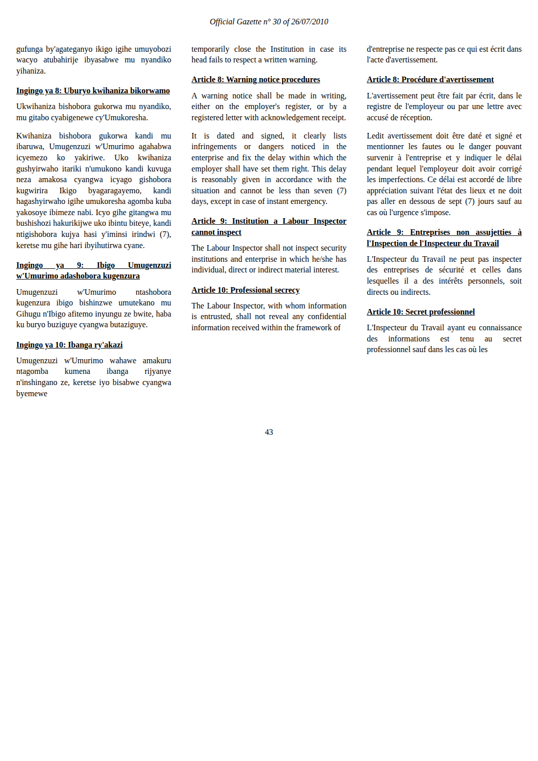Official Gazette n° 30 of 26/07/2010
gufunga by'agateganyo ikigo igihe umuyobozi wacyo atubahirije ibyasabwe mu nyandiko yihaniza.
Ingingo ya 8: Uburyo kwihaniza bikorwamo
Ukwihaniza bishobora gukorwa mu nyandiko, mu gitabo cyabigenewe cy'Umukoresha.
Kwihaniza bishobora gukorwa kandi mu ibaruwa, Umugenzuzi w'Umurimo agahabwa icyemezo ko yakiriwe. Uko kwihaniza gushyirwaho itariki n'umukono kandi kuvuga neza amakosa cyangwa icyago gishobora kugwirira Ikigo byagaragayemo, kandi hagashyirwaho igihe umukoresha agomba kuba yakosoye ibimeze nabi. Icyo gihe gitangwa mu bushishozi hakurikijwe uko ibintu biteye, kandi ntigishobora kujya hasi y'iminsi irindwi (7), keretse mu gihe hari ibyihutirwa cyane.
Ingingo ya 9: Ibigo Umugenzuzi w'Umurimo adashobora kugenzura
Umugenzuzi w'Umurimo ntashobora kugenzura ibigo bishinzwe umutekano mu Gihugu n'Ibigo afitemo inyungu ze bwite, haba ku buryo buziguye cyangwa butaziguye.
Ingingo ya 10: Ibanga ry'akazi
Umugenzuzi w'Umurimo wahawe amakuru ntagomba kumena ibanga rijyanye n'inshingano ze, keretse iyo bisabwe cyangwa byemewe
temporarily close the Institution in case its head fails to respect a written warning.
Article 8: Warning notice procedures
A warning notice shall be made in writing, either on the employer's register, or by a registered letter with acknowledgement receipt.
It is dated and signed, it clearly lists infringements or dangers noticed in the enterprise and fix the delay within which the employer shall have set them right. This delay is reasonably given in accordance with the situation and cannot be less than seven (7) days, except in case of instant emergency.
Article 9: Institution a Labour Inspector cannot inspect
The Labour Inspector shall not inspect security institutions and enterprise in which he/she has individual, direct or indirect material interest.
Article 10: Professional secrecy
The Labour Inspector, with whom information is entrusted, shall not reveal any confidential information received within the framework of
d'entreprise ne respecte pas ce qui est écrit dans l'acte d'avertissement.
Article 8: Procédure d'avertissement
L'avertissement peut être fait par écrit, dans le registre de l'employeur ou par une lettre avec accusé de réception.
Ledit avertissement doit être daté et signé et mentionner les fautes ou le danger pouvant survenir à l'entreprise et y indiquer le délai pendant lequel l'employeur doit avoir corrigé les imperfections. Ce délai est accordé de libre appréciation suivant l'état des lieux et ne doit pas aller en dessous de sept (7) jours sauf au cas où l'urgence s'impose.
Article 9: Entreprises non assujetties à l'Inspection de l'Inspecteur du Travail
L'Inspecteur du Travail ne peut pas inspecter des entreprises de sécurité et celles dans lesquelles il a des intérêts personnels, soit directs ou indirects.
Article 10: Secret professionnel
L'Inspecteur du Travail ayant eu connaissance des informations est tenu au secret professionnel sauf dans les cas où les
43